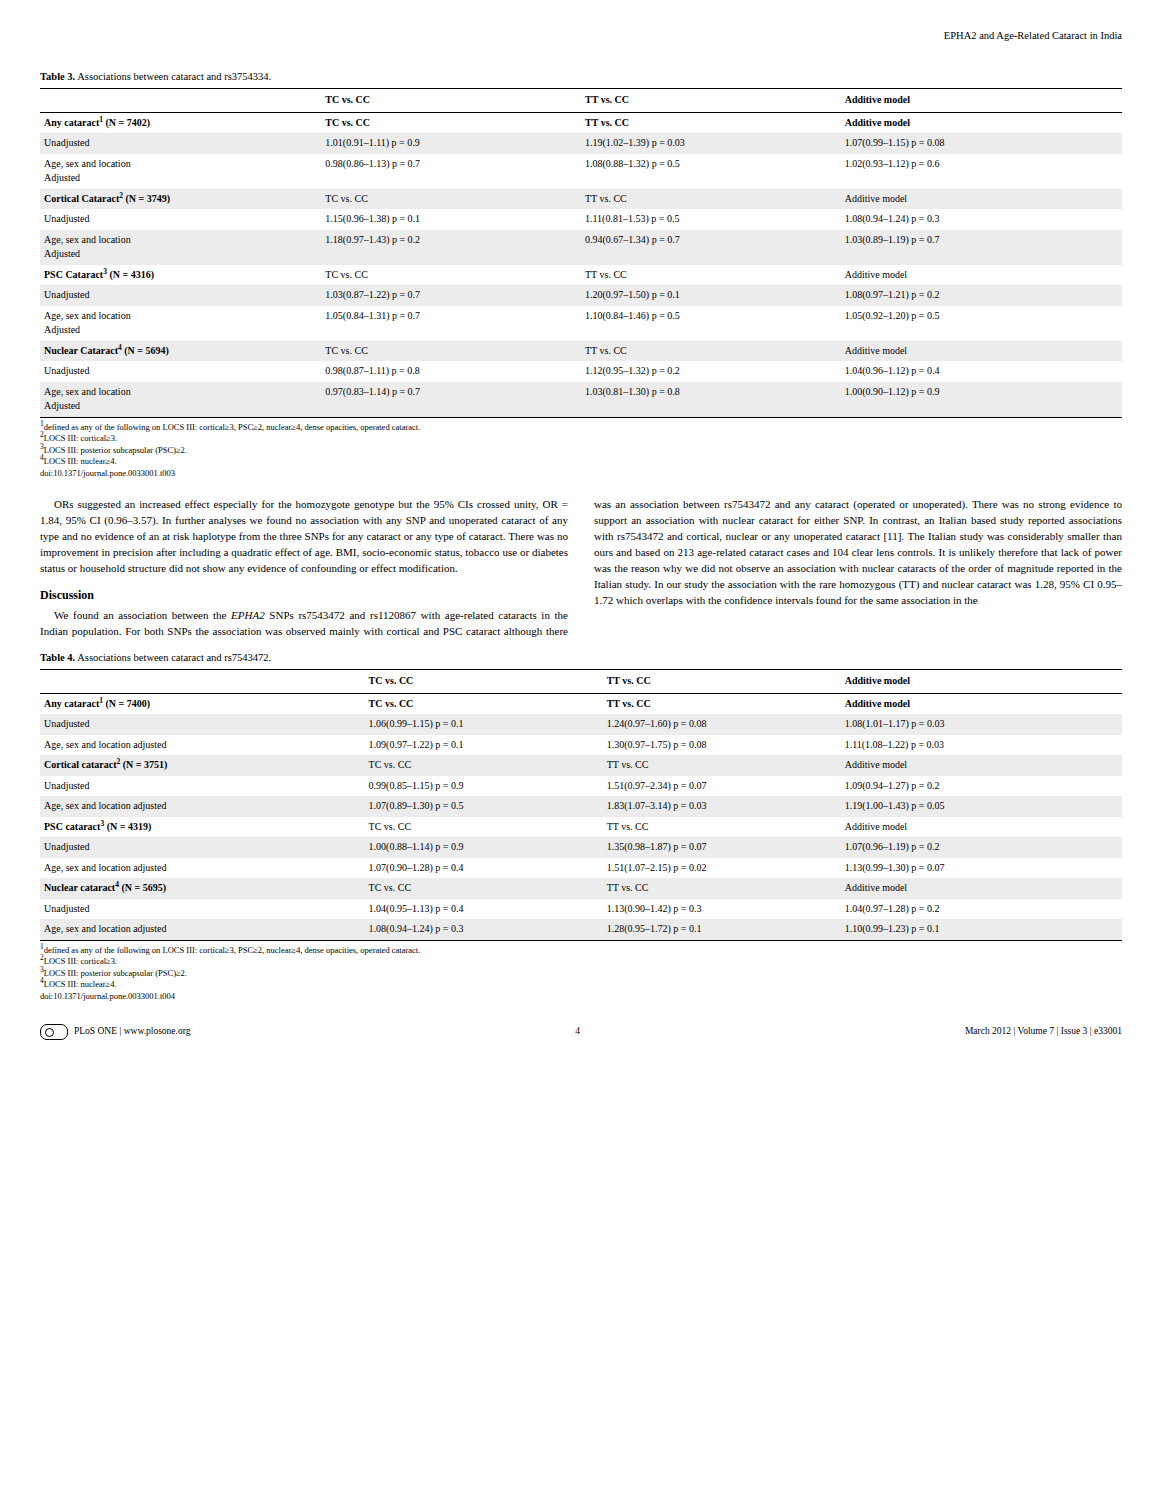EPHA2 and Age-Related Cataract in India
Table 3. Associations between cataract and rs3754334.
| | TC vs. CC | TT vs. CC | Additive model |
| --- | --- | --- | --- |
| Any cataract 1 (N = 7402) | TC vs. CC | TT vs. CC | Additive model |
| Unadjusted | 1.01(0.91–1.11) p = 0.9 | 1.19(1.02–1.39) p = 0.03 | 1.07(0.99–1.15) p = 0.08 |
| Age, sex and location Adjusted | 0.98(0.86–1.13) p = 0.7 | 1.08(0.88–1.32) p = 0.5 | 1.02(0.93–1.12) p = 0.6 |
| Cortical Cataract 2 (N = 3749) | TC vs. CC | TT vs. CC | Additive model |
| Unadjusted | 1.15(0.96–1.38) p = 0.1 | 1.11(0.81–1.53) p = 0.5 | 1.08(0.94–1.24) p = 0.3 |
| Age, sex and location Adjusted | 1.18(0.97–1.43) p = 0.2 | 0.94(0.67–1.34) p = 0.7 | 1.03(0.89–1.19) p = 0.7 |
| PSC Cataract 3 (N = 4316) | TC vs. CC | TT vs. CC | Additive model |
| Unadjusted | 1.03(0.87–1.22) p = 0.7 | 1.20(0.97–1.50) p = 0.1 | 1.08(0.97–1.21) p = 0.2 |
| Age, sex and location Adjusted | 1.05(0.84–1.31) p = 0.7 | 1.10(0.84–1.46) p = 0.5 | 1.05(0.92–1.20) p = 0.5 |
| Nuclear Cataract 4 (N = 5694) | TC vs. CC | TT vs. CC | Additive model |
| Unadjusted | 0.98(0.87–1.11) p = 0.8 | 1.12(0.95–1.32) p = 0.2 | 1.04(0.96–1.12) p = 0.4 |
| Age, sex and location Adjusted | 0.97(0.83–1.14) p = 0.7 | 1.03(0.81–1.30) p = 0.8 | 1.00(0.90–1.12) p = 0.9 |
1defined as any of the following on LOCS III: cortical≥3, PSC≥2, nuclear≥4, dense opacities, operated cataract.
2LOCS III: cortical≥3.
3LOCS III: posterior subcapsular (PSC)≥2.
4LOCS III: nuclear≥4.
doi:10.1371/journal.pone.0033001.t003
ORs suggested an increased effect especially for the homozygote genotype but the 95% CIs crossed unity, OR = 1.84, 95% CI (0.96–3.57). In further analyses we found no association with any SNP and unoperated cataract of any type and no evidence of an at risk haplotype from the three SNPs for any cataract or any type of cataract. There was no improvement in precision after including a quadratic effect of age. BMI, socio-economic status, tobacco use or diabetes status or household structure did not show any evidence of confounding or effect modification.
Discussion
We found an association between the EPHA2 SNPs rs7543472 and rs1120867 with age-related cataracts in the Indian population. For both SNPs the association was observed mainly with cortical and PSC cataract although there was an association between rs7543472 and any cataract (operated or unoperated). There was no strong evidence to support an association with nuclear cataract for either SNP. In contrast, an Italian based study reported associations with rs7543472 and cortical, nuclear or any unoperated cataract [11]. The Italian study was considerably smaller than ours and based on 213 age-related cataract cases and 104 clear lens controls. It is unlikely therefore that lack of power was the reason why we did not observe an association with nuclear cataracts of the order of magnitude reported in the Italian study. In our study the association with the rare homozygous (TT) and nuclear cataract was 1.28, 95% CI 0.95–1.72 which overlaps with the confidence intervals found for the same association in the
Table 4. Associations between cataract and rs7543472.
| | TC vs. CC | TT vs. CC | Additive model |
| --- | --- | --- | --- |
| Any cataract 1 (N = 7400) | TC vs. CC | TT vs. CC | Additive model |
| Unadjusted | 1.06(0.99–1.15) p = 0.1 | 1.24(0.97–1.60) p = 0.08 | 1.08(1.01–1.17) p = 0.03 |
| Age, sex and location adjusted | 1.09(0.97–1.22) p = 0.1 | 1.30(0.97–1.75) p = 0.08 | 1.11(1.08–1.22) p = 0.03 |
| Cortical cataract 2 (N = 3751) | TC vs. CC | TT vs. CC | Additive model |
| Unadjusted | 0.99(0.85–1.15) p = 0.9 | 1.51(0.97–2.34) p = 0.07 | 1.09(0.94–1.27) p = 0.2 |
| Age, sex and location adjusted | 1.07(0.89–1.30) p = 0.5 | 1.83(1.07–3.14) p = 0.03 | 1.19(1.00–1.43) p = 0.05 |
| PSC cataract 3 (N = 4319) | TC vs. CC | TT vs. CC | Additive model |
| Unadjusted | 1.00(0.88–1.14) p = 0.9 | 1.35(0.98–1.87) p = 0.07 | 1.07(0.96–1.19) p = 0.2 |
| Age, sex and location adjusted | 1.07(0.90–1.28) p = 0.4 | 1.51(1.07–2.15) p = 0.02 | 1.13(0.99–1.30) p = 0.07 |
| Nuclear cataract 4 (N = 5695) | TC vs. CC | TT vs. CC | Additive model |
| Unadjusted | 1.04(0.95–1.13) p = 0.4 | 1.13(0.90–1.42) p = 0.3 | 1.04(0.97–1.28) p = 0.2 |
| Age, sex and location adjusted | 1.08(0.94–1.24) p = 0.3 | 1.28(0.95–1.72) p = 0.1 | 1.10(0.99–1.23) p = 0.1 |
1defined as any of the following on LOCS III: cortical≥3, PSC≥2, nuclear≥4, dense opacities, operated cataract.
2LOCS III: cortical≥3.
3LOCS III: posterior subcapsular (PSC)≥2.
4LOCS III: nuclear≥4.
doi:10.1371/journal.pone.0033001.t004
PLoS ONE | www.plosone.org
4
March 2012 | Volume 7 | Issue 3 | e33001